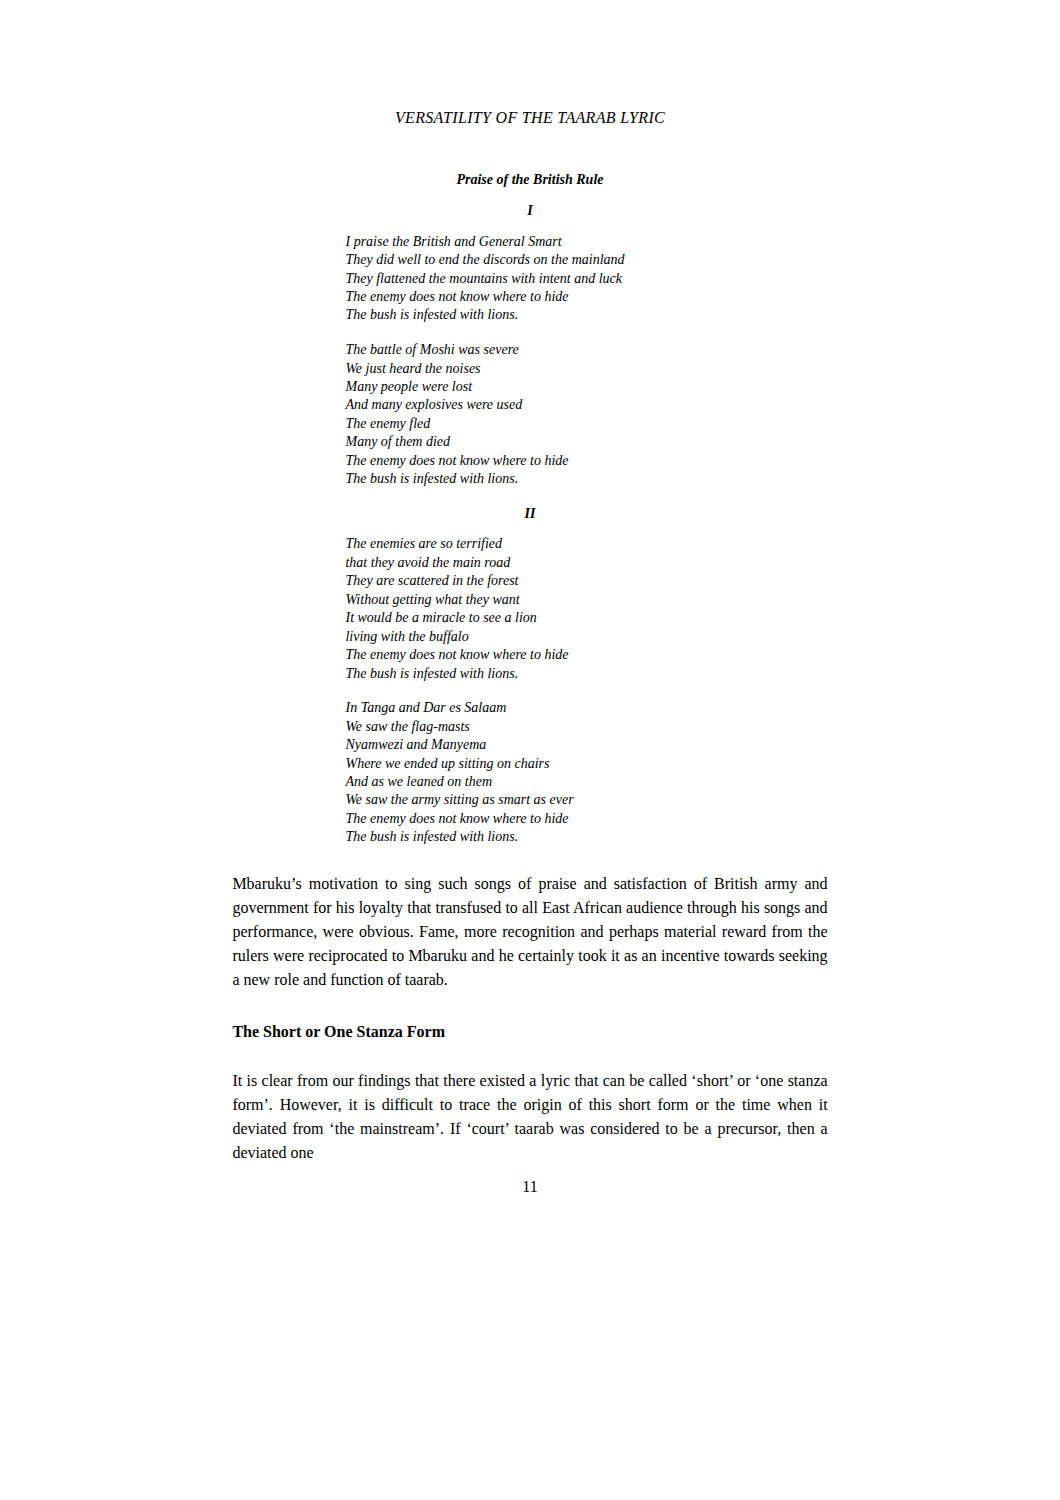VERSATILITY OF THE TAARAB LYRIC
Praise of the British Rule
I
I praise the British and General Smart
They did well to end the discords on the mainland
They flattened the mountains with intent and luck
The enemy does not know where to hide
The bush is infested with lions.
The battle of Moshi was severe
We just heard the noises
Many people were lost
And many explosives were used
The enemy fled
Many of them died
The enemy does not know where to hide
The bush is infested with lions.
II
The enemies are so terrified
that they avoid the main road
They are scattered in the forest
Without getting what they want
It would be a miracle to see a lion
living with the buffalo
The enemy does not know where to hide
The bush is infested with lions.
In Tanga and Dar es Salaam
We saw the flag-masts
Nyamwezi and Manyema
Where we ended up sitting on chairs
And as we leaned on them
We saw the army sitting as smart as ever
The enemy does not know where to hide
The bush is infested with lions.
Mbaruku’s motivation to sing such songs of praise and satisfaction of British army and government for his loyalty that transfused to all East African audience through his songs and performance, were obvious. Fame, more recognition and perhaps material reward from the rulers were reciprocated to Mbaruku and he certainly took it as an incentive towards seeking a new role and function of taarab.
The Short or One Stanza Form
It is clear from our findings that there existed a lyric that can be called ‘short’ or ‘one stanza form’. However, it is difficult to trace the origin of this short form or the time when it deviated from ‘the mainstream’. If ‘court’ taarab was considered to be a precursor, then a deviated one
11